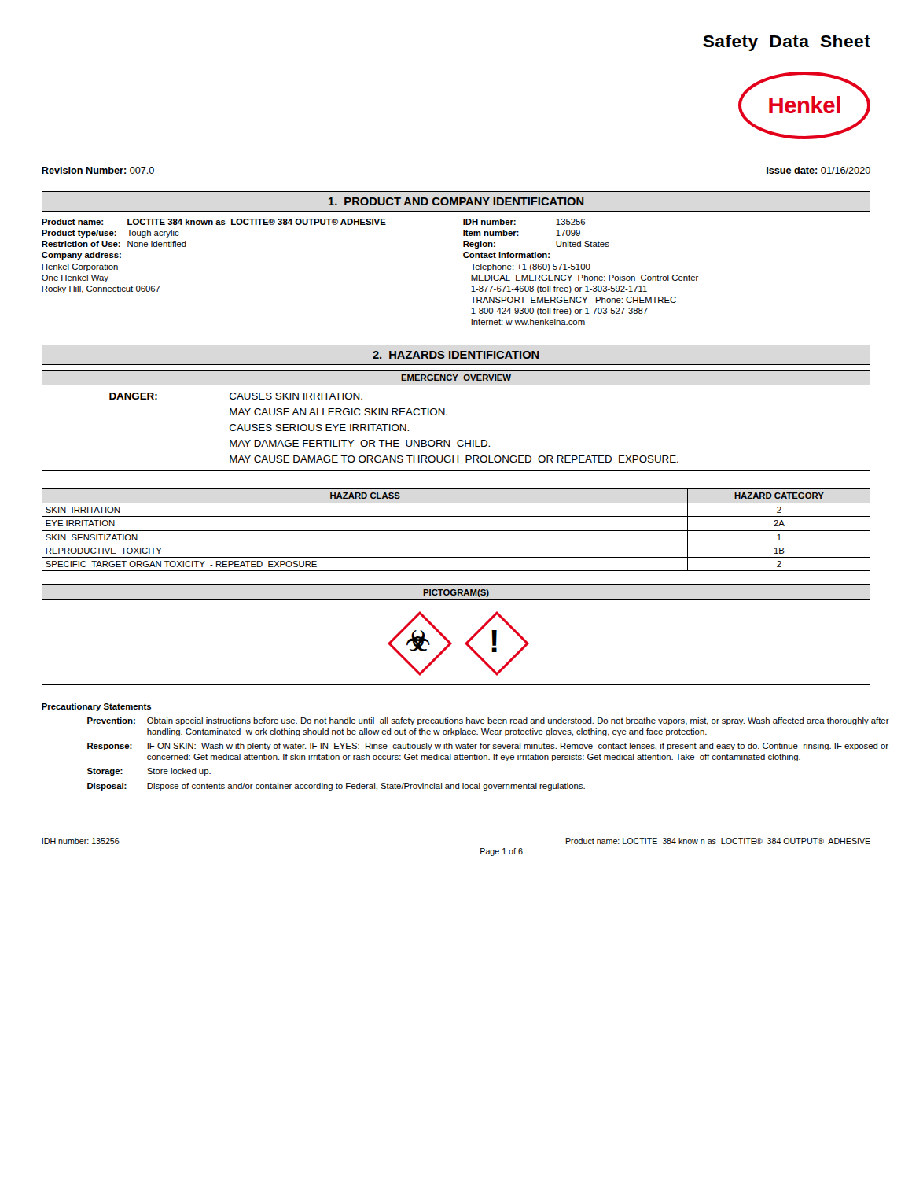Safety Data Sheet
Henkel
Revision Number: 007.0
Issue date: 01/16/2020
1. PRODUCT AND COMPANY IDENTIFICATION
| Product name: | LOCTITE 384 known as LOCTITE® 384 OUTPUT® ADHESIVE | IDH number: | 135256 |
| Product type/use: | Tough acrylic | Item number: | 17099 |
| Restriction of Use: | None identified | Region: | United States |
| Company address: | | Contact information: | |
| Henkel Corporation One Henkel Way Rocky Hill, Connecticut 06067 | Telephone: +1 (860) 571-5100 MEDICAL EMERGENCY Phone: Poison Control Center 1-877-671-4608 (toll free) or 1-303-592-1711 TRANSPORT EMERGENCY Phone: CHEMTREC 1-800-424-9300 (toll free) or 1-703-527-3887 Internet: w ww.henkelna.com |
2. HAZARDS IDENTIFICATION
| EMERGENCY OVERVIEW |
| --- |
| / DANGER : / CAUSES SKIN IRRITATION. MAY CAUSE AN ALLERGIC SKIN REACTION. CAUSES SERIOUS EYE IRRITATION. MAY DAMAGE FERTILITY OR THE UNBORN CHILD. MAY CAUSE DAMAGE TO ORGANS THROUGH PROLONGED OR REPEATED EXPOSURE. / |
| HAZARD CLASS | HAZARD CATEGORY |
| --- | --- |
| SKIN IRRITATION | 2 |
| EYE IRRITATION | 2A |
| SKIN SENSITIZATION | 1 |
| REPRODUCTIVE TOXICITY | 1B |
| SPECIFIC TARGET ORGAN TOXICITY - REPEATED EXPOSURE | 2 |
| PICTOGRAM(S) |
| --- |
| ☣ ! |
Precautionary Statements
| Prevention: | Obtain special instructions before use. Do not handle until all safety precautions have been read and understood. Do not breathe vapors, mist, or spray. Wash affected area thoroughly after handling. Contaminated w ork clothing should not be allow ed out of the w orkplace. Wear protective gloves, clothing, eye and face protection. |
| Response: | IF ON SKIN: Wash w ith plenty of water. IF IN EYES: Rinse cautiously w ith water for several minutes. Remove contact lenses, if present and easy to do. Continue rinsing. IF exposed or concerned: Get medical attention. If skin irritation or rash occurs: Get medical attention. If eye irritation persists: Get medical attention. Take off contaminated clothing. |
| Storage: | Store locked up. |
| Disposal: | Dispose of contents and/or container according to Federal, State/Provincial and local governmental regulations. |
IDH number: 135256
Product name: LOCTITE 384 know n as LOCTITE® 384 OUTPUT® ADHESIVE
Page 1 of 6